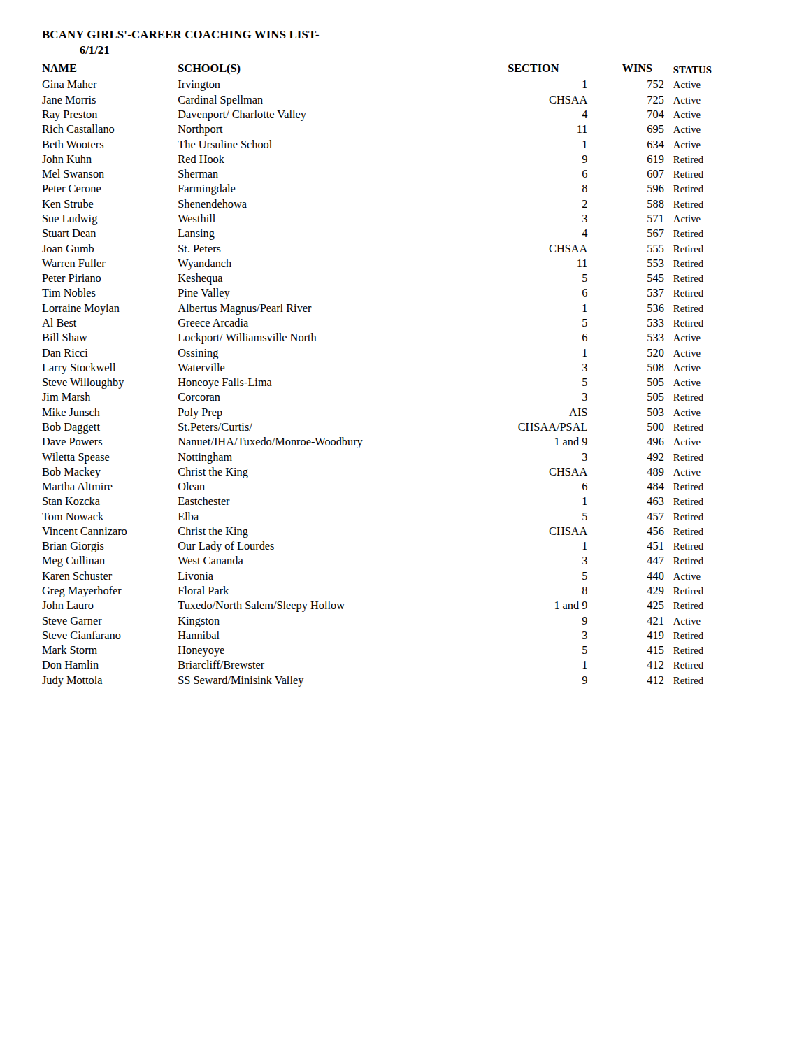BCANY GIRLS'-CAREER COACHING WINS LIST-
6/1/21
| NAME | SCHOOL(S) | SECTION | WINS | STATUS |
| --- | --- | --- | --- | --- |
| Gina Maher | Irvington | 1 | 752 | Active |
| Jane Morris | Cardinal Spellman | CHSAA | 725 | Active |
| Ray Preston | Davenport/ Charlotte Valley | 4 | 704 | Active |
| Rich Castallano | Northport | 11 | 695 | Active |
| Beth Wooters | The Ursuline School | 1 | 634 | Active |
| John Kuhn | Red Hook | 9 | 619 | Retired |
| Mel Swanson | Sherman | 6 | 607 | Retired |
| Peter Cerone | Farmingdale | 8 | 596 | Retired |
| Ken Strube | Shenendehowa | 2 | 588 | Retired |
| Sue Ludwig | Westhill | 3 | 571 | Active |
| Stuart Dean | Lansing | 4 | 567 | Retired |
| Joan Gumb | St. Peters | CHSAA | 555 | Retired |
| Warren Fuller | Wyandanch | 11 | 553 | Retired |
| Peter Piriano | Keshequa | 5 | 545 | Retired |
| Tim Nobles | Pine Valley | 6 | 537 | Retired |
| Lorraine Moylan | Albertus Magnus/Pearl River | 1 | 536 | Retired |
| Al Best | Greece Arcadia | 5 | 533 | Retired |
| Bill Shaw | Lockport/ Williamsville North | 6 | 533 | Active |
| Dan Ricci | Ossining | 1 | 520 | Active |
| Larry Stockwell | Waterville | 3 | 508 | Active |
| Steve Willoughby | Honeoye Falls-Lima | 5 | 505 | Active |
| Jim Marsh | Corcoran | 3 | 505 | Retired |
| Mike Junsch | Poly Prep | AIS | 503 | Active |
| Bob Daggett | St.Peters/Curtis/ | CHSAA/PSAL | 500 | Retired |
| Dave Powers | Nanuet/IHA/Tuxedo/Monroe-Woodbury | 1 and 9 | 496 | Active |
| Wiletta Spease | Nottingham | 3 | 492 | Retired |
| Bob Mackey | Christ the King | CHSAA | 489 | Active |
| Martha Altmire | Olean | 6 | 484 | Retired |
| Stan Kozcka | Eastchester | 1 | 463 | Retired |
| Tom Nowack | Elba | 5 | 457 | Retired |
| Vincent Cannizaro | Christ the King | CHSAA | 456 | Retired |
| Brian Giorgis | Our Lady of Lourdes | 1 | 451 | Retired |
| Meg Cullinan | West Cananda | 3 | 447 | Retired |
| Karen Schuster | Livonia | 5 | 440 | Active |
| Greg Mayerhofer | Floral Park | 8 | 429 | Retired |
| John Lauro | Tuxedo/North Salem/Sleepy Hollow | 1 and 9 | 425 | Retired |
| Steve Garner | Kingston | 9 | 421 | Active |
| Steve Cianfarano | Hannibal | 3 | 419 | Retired |
| Mark Storm | Honeyoye | 5 | 415 | Retired |
| Don Hamlin | Briarcliff/Brewster | 1 | 412 | Retired |
| Judy Mottola | SS Seward/Minisink Valley | 9 | 412 | Retired |